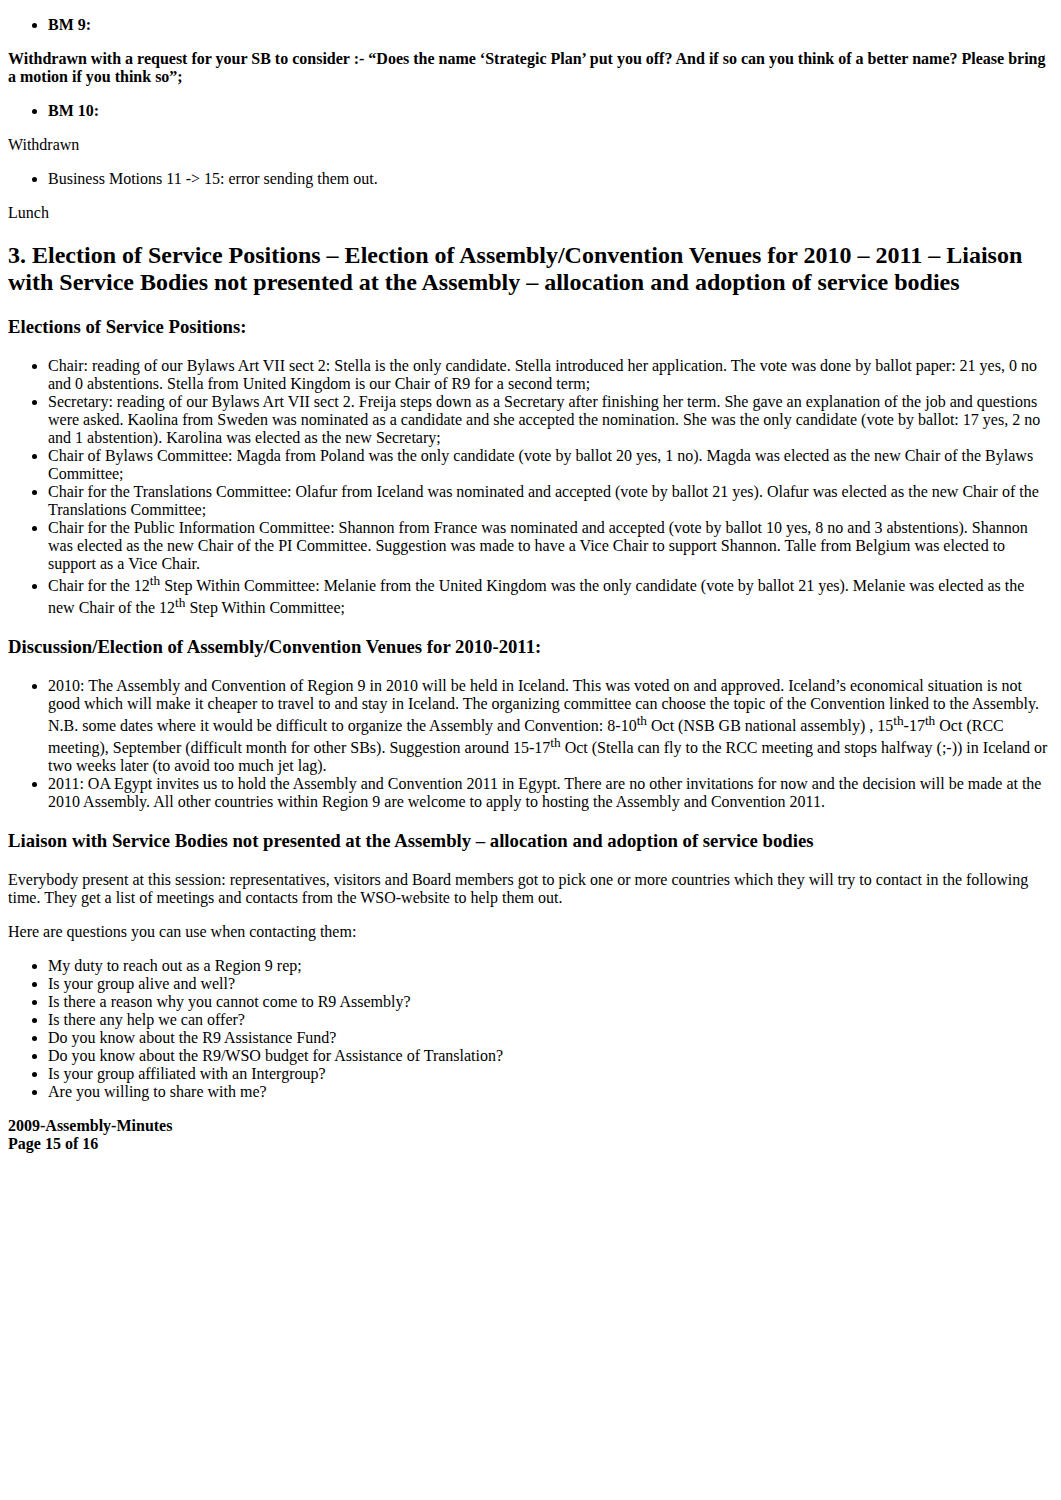BM 9:
Withdrawn with a request for your SB to consider :- “Does the name ‘Strategic Plan’ put you off? And if so can you think of a better name? Please bring a motion if you think so”;
BM 10:
Withdrawn
Business Motions 11 -> 15: error sending them out.
Lunch
3. Election of Service Positions – Election of Assembly/Convention Venues for 2010 – 2011 – Liaison with Service Bodies not presented at the Assembly – allocation and adoption of service bodies
Elections of Service Positions:
Chair: reading of our Bylaws Art VII sect 2: Stella is the only candidate. Stella introduced her application. The vote was done by ballot paper: 21 yes, 0 no and 0 abstentions. Stella from United Kingdom is our Chair of R9 for a second term;
Secretary: reading of our Bylaws Art VII sect 2. Freija steps down as a Secretary after finishing her term. She gave an explanation of the job and questions were asked. Kaolina from Sweden was nominated as a candidate and she accepted the nomination. She was the only candidate (vote by ballot: 17 yes, 2 no and 1 abstention). Karolina was elected as the new Secretary;
Chair of Bylaws Committee: Magda from Poland was the only candidate (vote by ballot 20 yes, 1 no). Magda was elected as the new Chair of the Bylaws Committee;
Chair for the Translations Committee: Olafur from Iceland was nominated and accepted (vote by ballot 21 yes). Olafur was elected as the new Chair of the Translations Committee;
Chair for the Public Information Committee: Shannon from France was nominated and accepted (vote by ballot 10 yes, 8 no and 3 abstentions). Shannon was elected as the new Chair of the PI Committee. Suggestion was made to have a Vice Chair to support Shannon. Talle from Belgium was elected to support as a Vice Chair.
Chair for the 12th Step Within Committee: Melanie from the United Kingdom was the only candidate (vote by ballot 21 yes). Melanie was elected as the new Chair of the 12th Step Within Committee;
Discussion/Election of Assembly/Convention Venues for 2010-2011:
2010: The Assembly and Convention of Region 9 in 2010 will be held in Iceland. This was voted on and approved. Iceland’s economical situation is not good which will make it cheaper to travel to and stay in Iceland. The organizing committee can choose the topic of the Convention linked to the Assembly. N.B. some dates where it would be difficult to organize the Assembly and Convention: 8-10th Oct (NSB GB national assembly) , 15th-17th Oct (RCC meeting), September (difficult month for other SBs). Suggestion around 15-17th Oct (Stella can fly to the RCC meeting and stops halfway (;-)) in Iceland or two weeks later (to avoid too much jet lag).
2011: OA Egypt invites us to hold the Assembly and Convention 2011 in Egypt. There are no other invitations for now and the decision will be made at the 2010 Assembly. All other countries within Region 9 are welcome to apply to hosting the Assembly and Convention 2011.
Liaison with Service Bodies not presented at the Assembly – allocation and adoption of service bodies
Everybody present at this session: representatives, visitors and Board members got to pick one or more countries which they will try to contact in the following time. They get a list of meetings and contacts from the WSO-website to help them out.
Here are questions you can use when contacting them:
My duty to reach out as a Region 9 rep;
Is your group alive and well?
Is there a reason why you cannot come to R9 Assembly?
Is there any help we can offer?
Do you know about the R9 Assistance Fund?
Do you know about the R9/WSO budget for Assistance of Translation?
Is your group affiliated with an Intergroup?
Are you willing to share with me?
2009-Assembly-Minutes
Page 15 of 16